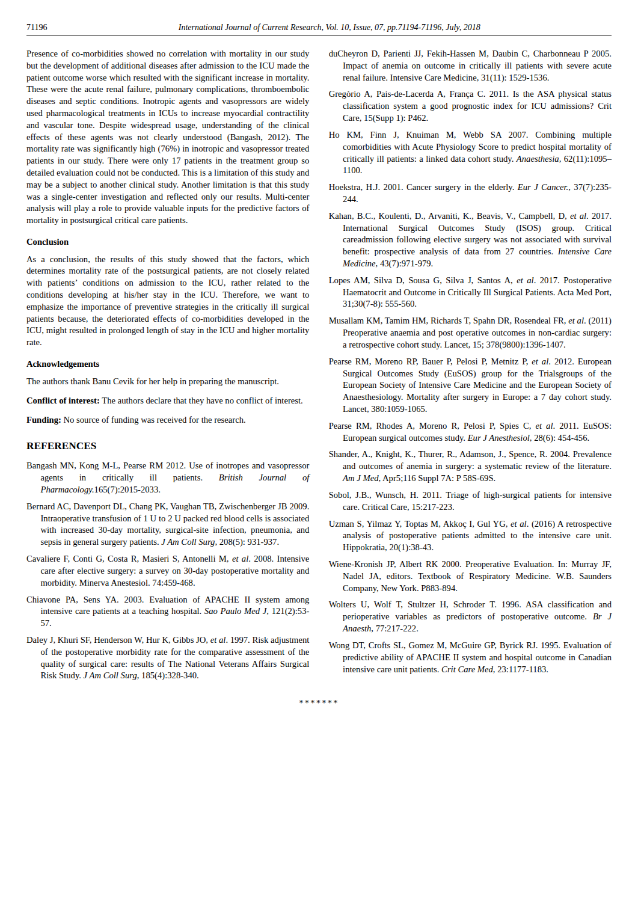71196 International Journal of Current Research, Vol. 10, Issue, 07, pp.71194-71196, July, 2018
Presence of co-morbidities showed no correlation with mortality in our study but the development of additional diseases after admission to the ICU made the patient outcome worse which resulted with the significant increase in mortality. These were the acute renal failure, pulmonary complications, thromboembolic diseases and septic conditions. Inotropic agents and vasopressors are widely used pharmacological treatments in ICUs to increase myocardial contractility and vascular tone. Despite widespread usage, understanding of the clinical effects of these agents was not clearly understood (Bangash, 2012). The mortality rate was significantly high (76%) in inotropic and vasopressor treated patients in our study. There were only 17 patients in the treatment group so detailed evaluation could not be conducted. This is a limitation of this study and may be a subject to another clinical study. Another limitation is that this study was a single-center investigation and reflected only our results. Multi-center analysis will play a role to provide valuable inputs for the predictive factors of mortality in postsurgical critical care patients.
Conclusion
As a conclusion, the results of this study showed that the factors, which determines mortality rate of the postsurgical patients, are not closely related with patients’ conditions on admission to the ICU, rather related to the conditions developing at his/her stay in the ICU. Therefore, we want to emphasize the importance of preventive strategies in the critically ill surgical patients because, the deteriorated effects of co-morbidities developed in the ICU, might resulted in prolonged length of stay in the ICU and higher mortality rate.
Acknowledgements
The authors thank Banu Cevik for her help in preparing the manuscript.
Conflict of interest: The authors declare that they have no conflict of interest.
Funding: No source of funding was received for the research.
REFERENCES
Bangash MN, Kong M-L, Pearse RM 2012. Use of inotropes and vasopressor agents in critically ill patients. British Journal of Pharmacology. 165(7):2015-2033.
Bernard AC, Davenport DL, Chang PK, Vaughan TB, Zwischenberger JB 2009. Intraoperative transfusion of 1 U to 2 U packed red blood cells is associated with increased 30-day mortality, surgical-site infection, pneumonia, and sepsis in general surgery patients. J Am Coll Surg, 208(5): 931-937.
Cavaliere F, Conti G, Costa R, Masieri S, Antonelli M, et al. 2008. Intensive care after elective surgery: a survey on 30-day postoperative mortality and morbidity. Minerva Anestesiol. 74:459-468.
Chiavone PA, Sens YA. 2003. Evaluation of APACHE II system among intensive care patients at a teaching hospital. Sao Paulo Med J, 121(2):53-57.
Daley J, Khuri SF, Henderson W, Hur K, Gibbs JO, et al. 1997. Risk adjustment of the postoperative morbidity rate for the comparative assessment of the quality of surgical care: results of The National Veterans Affairs Surgical Risk Study. J Am Coll Surg, 185(4):328-340.
duCheyron D, Parienti JJ, Fekih-Hassen M, Daubin C, Charbonneau P 2005. Impact of anemia on outcome in critically ill patients with severe acute renal failure. Intensive Care Medicine, 31(11): 1529-1536.
Gregòrio A, Pais-de-Lacerda A, França C. 2011. Is the ASA physical status classification system a good prognostic index for ICU admissions? Crit Care, 15(Supp 1): P462.
Ho KM, Finn J, Knuiman M, Webb SA 2007. Combining multiple comorbidities with Acute Physiology Score to predict hospital mortality of critically ill patients: a linked data cohort study. Anaesthesia, 62(11):1095–1100.
Hoekstra, H.J. 2001. Cancer surgery in the elderly. Eur J Cancer., 37(7):235-244.
Kahan, B.C., Koulenti, D., Arvaniti, K., Beavis, V., Campbell, D, et al. 2017. International Surgical Outcomes Study (ISOS) group. Critical careadmission following elective surgery was not associated with survival benefit: prospective analysis of data from 27 countries. Intensive Care Medicine, 43(7):971-979.
Lopes AM, Silva D, Sousa G, Silva J, Santos A, et al. 2017. Postoperative Haematocrit and Outcome in Critically Ill Surgical Patients. Acta Med Port, 31;30(7-8): 555-560.
Musallam KM, Tamim HM, Richards T, Spahn DR, Rosendeal FR, et al. (2011) Preoperative anaemia and post operative outcomes in non-cardiac surgery: a retrospective cohort study. Lancet, 15; 378(9800):1396-1407.
Pearse RM, Moreno RP, Bauer P, Pelosi P, Metnitz P, et al. 2012. European Surgical Outcomes Study (EuSOS) group for the Trialsgroups of the European Society of Intensive Care Medicine and the European Society of Anaesthesiology. Mortality after surgery in Europe: a 7 day cohort study. Lancet, 380:1059-1065.
Pearse RM, Rhodes A, Moreno R, Pelosi P, Spies C, et al. 2011. EuSOS: European surgical outcomes study. Eur J Anesthesiol, 28(6): 454-456.
Shander, A., Knight, K., Thurer, R., Adamson, J., Spence, R. 2004. Prevalence and outcomes of anemia in surgery: a systematic review of the literature. Am J Med, Apr5;116 Suppl 7A: P 58S-69S.
Sobol, J.B., Wunsch, H. 2011. Triage of high-surgical patients for intensive care. Critical Care, 15:217-223.
Uzman S, Yilmaz Y, Toptas M, Akkoç I, Gul YG, et al. (2016) A retrospective analysis of postoperative patients admitted to the intensive care unit. Hippokratia, 20(1):38-43.
Wiene-Kronish JP, Albert RK 2000. Preoperative Evaluation. In: Murray JF, Nadel JA, editors. Textbook of Respiratory Medicine. W.B. Saunders Company, New York. P883-894.
Wolters U, Wolf T, Stultzer H, Schroder T. 1996. ASA classification and perioperative variables as predictors of postoperative outcome. Br J Anaesth, 77:217-222.
Wong DT, Crofts SL, Gomez M, McGuire GP, Byrick RJ. 1995. Evaluation of predictive ability of APACHE II system and hospital outcome in Canadian intensive care unit patients. Crit Care Med, 23:1177-1183.
*******